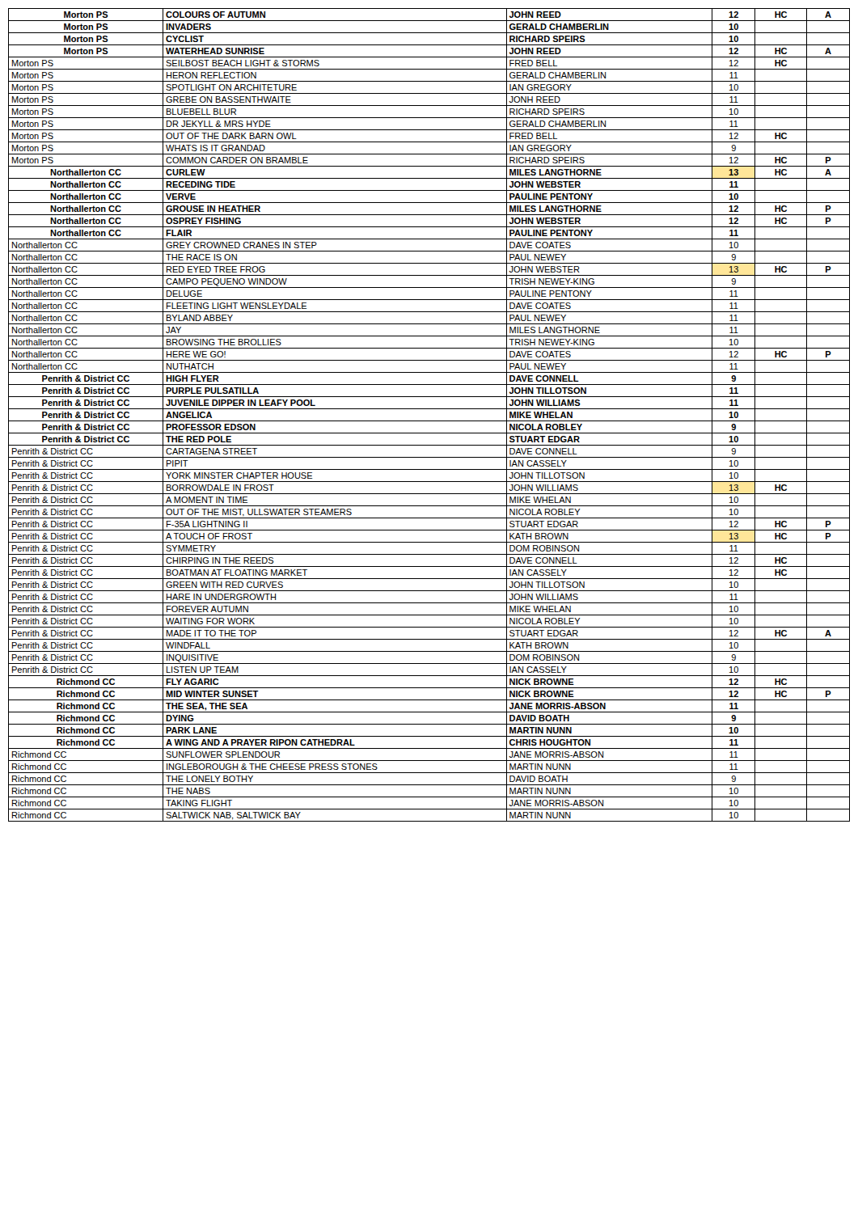| Morton PS | COLOURS OF AUTUMN | JOHN REED | 12 | HC | A |
| Morton PS | INVADERS | GERALD CHAMBERLIN | 10 | | |
| Morton PS | CYCLIST | RICHARD SPEIRS | 10 | | |
| Morton PS | WATERHEAD SUNRISE | JOHN REED | 12 | HC | A |
| Morton PS | SEILBOST BEACH LIGHT & STORMS | FRED BELL | 12 | HC | |
| Morton PS | HERON REFLECTION | GERALD CHAMBERLIN | 11 | | |
| Morton PS | SPOTLIGHT ON ARCHITETURE | IAN GREGORY | 10 | | |
| Morton PS | GREBE ON BASSENTHWAITE | JONH REED | 11 | | |
| Morton PS | BLUEBELL BLUR | RICHARD SPEIRS | 10 | | |
| Morton PS | DR JEKYLL & MRS HYDE | GERALD CHAMBERLIN | 11 | | |
| Morton PS | OUT OF THE DARK BARN OWL | FRED BELL | 12 | HC | |
| Morton PS | WHATS IS IT GRANDAD | IAN GREGORY | 9 | | |
| Morton PS | COMMON CARDER ON BRAMBLE | RICHARD SPEIRS | 12 | HC | P |
| Northallerton CC | CURLEW | MILES LANGTHORNE | 13 | HC | A |
| Northallerton CC | RECEDING TIDE | JOHN WEBSTER | 11 | | |
| Northallerton CC | VERVE | PAULINE PENTONY | 10 | | |
| Northallerton CC | GROUSE IN HEATHER | MILES LANGTHORNE | 12 | HC | P |
| Northallerton CC | OSPREY FISHING | JOHN WEBSTER | 12 | HC | P |
| Northallerton CC | FLAIR | PAULINE PENTONY | 11 | | |
| Northallerton CC | GREY CROWNED CRANES IN STEP | DAVE COATES | 10 | | |
| Northallerton CC | THE RACE IS ON | PAUL NEWEY | 9 | | |
| Northallerton CC | RED EYED TREE FROG | JOHN WEBSTER | 13 | HC | P |
| Northallerton CC | CAMPO PEQUENO WINDOW | TRISH NEWEY-KING | 9 | | |
| Northallerton CC | DELUGE | PAULINE PENTONY | 11 | | |
| Northallerton CC | FLEETING LIGHT WENSLEYDALE | DAVE COATES | 11 | | |
| Northallerton CC | BYLAND ABBEY | PAUL NEWEY | 11 | | |
| Northallerton CC | JAY | MILES LANGTHORNE | 11 | | |
| Northallerton CC | BROWSING THE BROLLIES | TRISH NEWEY-KING | 10 | | |
| Northallerton CC | HERE WE GO! | DAVE COATES | 12 | HC | P |
| Northallerton CC | NUTHATCH | PAUL NEWEY | 11 | | |
| Penrith & District CC | HIGH FLYER | DAVE CONNELL | 9 | | |
| Penrith & District CC | PURPLE PULSATILLA | JOHN TILLOTSON | 11 | | |
| Penrith & District CC | JUVENILE DIPPER IN LEAFY POOL | JOHN WILLIAMS | 11 | | |
| Penrith & District CC | ANGELICA | MIKE WHELAN | 10 | | |
| Penrith & District CC | PROFESSOR EDSON | NICOLA ROBLEY | 9 | | |
| Penrith & District CC | THE RED POLE | STUART EDGAR | 10 | | |
| Penrith & District CC | CARTAGENA STREET | DAVE CONNELL | 9 | | |
| Penrith & District CC | PIPIT | IAN CASSELY | 10 | | |
| Penrith & District CC | YORK MINSTER CHAPTER HOUSE | JOHN TILLOTSON | 10 | | |
| Penrith & District CC | BORROWDALE IN FROST | JOHN WILLIAMS | 13 | HC | |
| Penrith & District CC | A MOMENT IN TIME | MIKE WHELAN | 10 | | |
| Penrith & District CC | OUT OF THE MIST, ULLSWATER STEAMERS | NICOLA ROBLEY | 10 | | |
| Penrith & District CC | F-35A LIGHTNING II | STUART EDGAR | 12 | HC | P |
| Penrith & District CC | A TOUCH OF FROST | KATH BROWN | 13 | HC | P |
| Penrith & District CC | SYMMETRY | DOM ROBINSON | 11 | | |
| Penrith & District CC | CHIRPING IN THE REEDS | DAVE CONNELL | 12 | HC | |
| Penrith & District CC | BOATMAN AT FLOATING MARKET | IAN CASSELY | 12 | HC | |
| Penrith & District CC | GREEN WITH RED CURVES | JOHN TILLOTSON | 10 | | |
| Penrith & District CC | HARE IN UNDERGROWTH | JOHN WILLIAMS | 11 | | |
| Penrith & District CC | FOREVER AUTUMN | MIKE WHELAN | 10 | | |
| Penrith & District CC | WAITING FOR WORK | NICOLA ROBLEY | 10 | | |
| Penrith & District CC | MADE IT TO THE TOP | STUART EDGAR | 12 | HC | A |
| Penrith & District CC | WINDFALL | KATH BROWN | 10 | | |
| Penrith & District CC | INQUISITIVE | DOM ROBINSON | 9 | | |
| Penrith & District CC | LISTEN UP TEAM | IAN CASSELY | 10 | | |
| Richmond CC | FLY AGARIC | NICK BROWNE | 12 | HC | |
| Richmond CC | MID WINTER SUNSET | NICK BROWNE | 12 | HC | P |
| Richmond CC | THE SEA, THE SEA | JANE MORRIS-ABSON | 11 | | |
| Richmond CC | DYING | DAVID BOATH | 9 | | |
| Richmond CC | PARK LANE | MARTIN NUNN | 10 | | |
| Richmond CC | A WING AND A PRAYER RIPON CATHEDRAL | CHRIS HOUGHTON | 11 | | |
| Richmond CC | SUNFLOWER SPLENDOUR | JANE MORRIS-ABSON | 11 | | |
| Richmond CC | INGLEBOROUGH & THE CHEESE PRESS STONES | MARTIN NUNN | 11 | | |
| Richmond CC | THE LONELY BOTHY | DAVID BOATH | 9 | | |
| Richmond CC | THE NABS | MARTIN NUNN | 10 | | |
| Richmond CC | TAKING FLIGHT | JANE MORRIS-ABSON | 10 | | |
| Richmond CC | SALTWICK NAB, SALTWICK BAY | MARTIN NUNN | 10 | | |